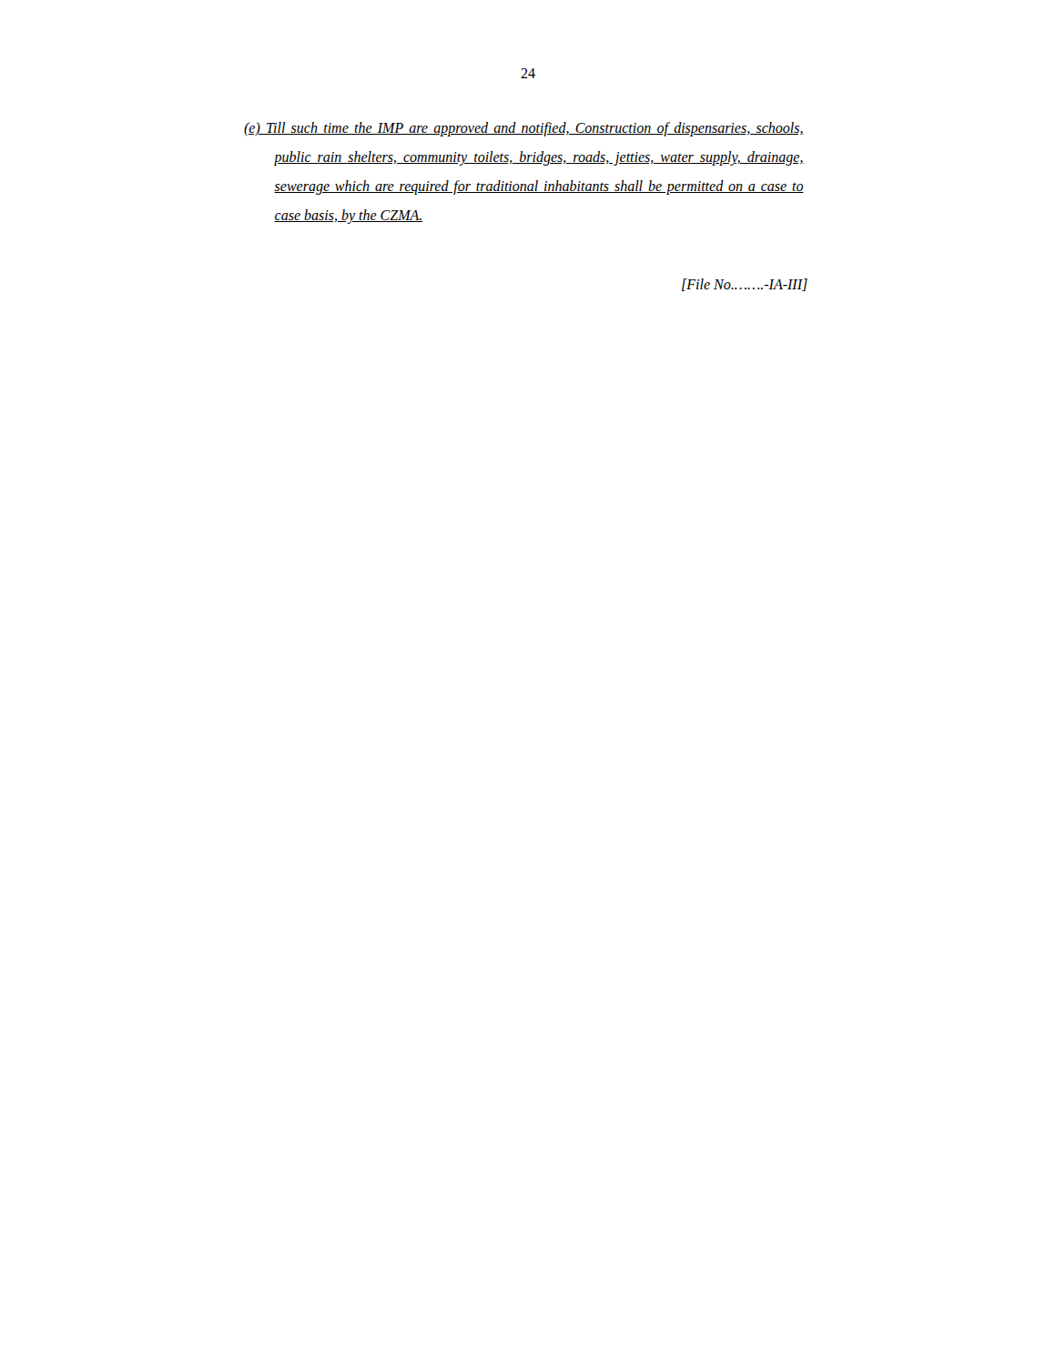24
(e) Till such time the IMP are approved and notified, Construction of dispensaries, schools, public rain shelters, community toilets, bridges, roads, jetties, water supply, drainage, sewerage which are required for traditional inhabitants shall be permitted on a case to case basis, by the CZMA.
[File No.…….-IA-III]